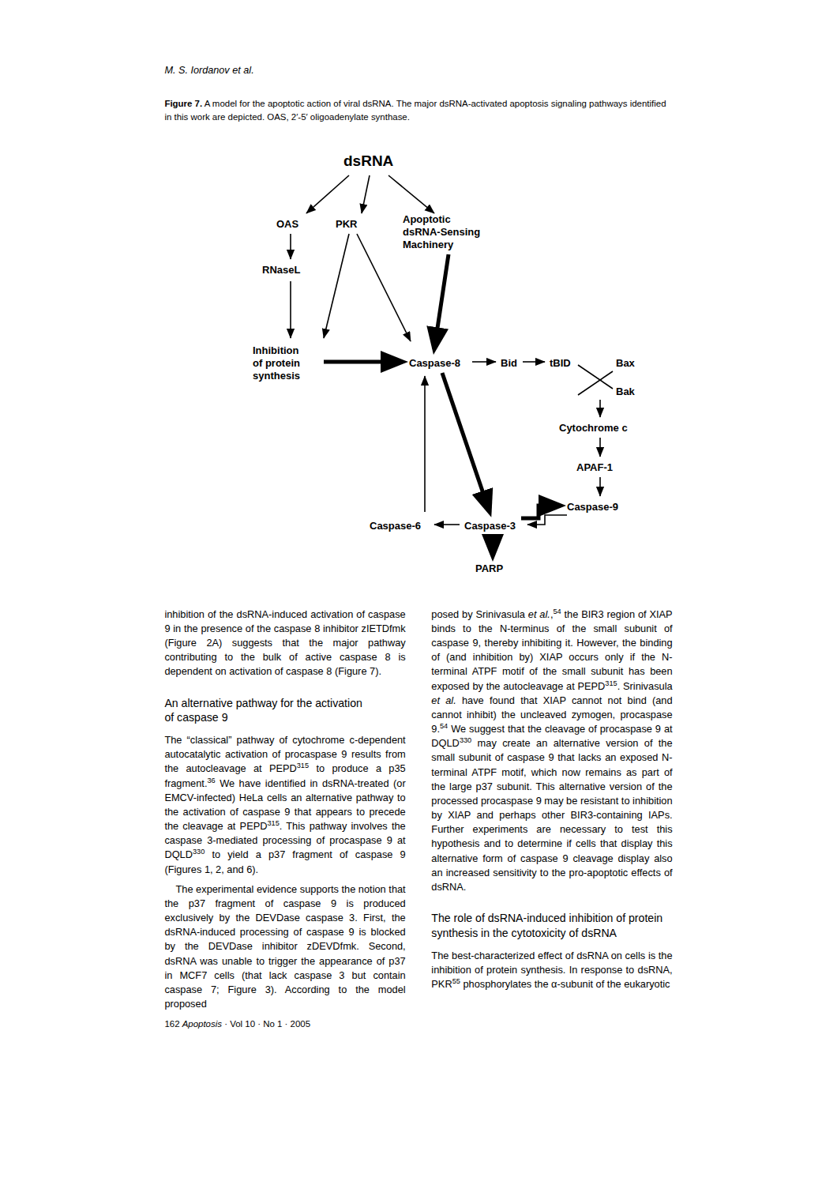M. S. Iordanov et al.
Figure 7. A model for the apoptotic action of viral dsRNA. The major dsRNA-activated apoptosis signaling pathways identified in this work are depicted. OAS, 2′-5′ oligoadenylate synthase.
dsRNA OAS PKR Apoptotic dsRNA-Sensing Machinery RNaseL Inhibition of protein synthesis Caspase-8 Bid tBID Bax Bak Cytochrome c APAF-1 Caspase-9 Caspase-3 Caspase-6 PARP
inhibition of the dsRNA-induced activation of caspase 9 in the presence of the caspase 8 inhibitor zIETDfmk (Figure 2A) suggests that the major pathway contributing to the bulk of active caspase 8 is dependent on activation of caspase 8 (Figure 7).
An alternative pathway for the activation
of caspase 9
The “classical” pathway of cytochrome c-dependent autocatalytic activation of procaspase 9 results from the autocleavage at PEPD315 to produce a p35 fragment.36 We have identified in dsRNA-treated (or EMCV-infected) HeLa cells an alternative pathway to the activation of caspase 9 that appears to precede the cleavage at PEPD315. This pathway involves the caspase 3-mediated processing of procaspase 9 at DQLD330 to yield a p37 fragment of caspase 9 (Figures 1, 2, and 6).
The experimental evidence supports the notion that the p37 fragment of caspase 9 is produced exclusively by the DEVDase caspase 3. First, the dsRNA-induced processing of caspase 9 is blocked by the DEVDase inhibitor zDEVDfmk. Second, dsRNA was unable to trigger the appearance of p37 in MCF7 cells (that lack caspase 3 but contain caspase 7; Figure 3). According to the model proposed
posed by Srinivasula et al.,54 the BIR3 region of XIAP binds to the N-terminus of the small subunit of caspase 9, thereby inhibiting it. However, the binding of (and inhibition by) XIAP occurs only if the N-terminal ATPF motif of the small subunit has been exposed by the autocleavage at PEPD315. Srinivasula et al. have found that XIAP cannot not bind (and cannot inhibit) the uncleaved zymogen, procaspase 9.54 We suggest that the cleavage of procaspase 9 at DQLD330 may create an alternative version of the small subunit of caspase 9 that lacks an exposed N-terminal ATPF motif, which now remains as part of the large p37 subunit. This alternative version of the processed procaspase 9 may be resistant to inhibition by XIAP and perhaps other BIR3-containing IAPs. Further experiments are necessary to test this hypothesis and to determine if cells that display this alternative form of caspase 9 cleavage display also an increased sensitivity to the pro-apoptotic effects of dsRNA.
The role of dsRNA-induced inhibition of protein
synthesis in the cytotoxicity of dsRNA
The best-characterized effect of dsRNA on cells is the inhibition of protein synthesis. In response to dsRNA, PKR55 phosphorylates the α-subunit of the eukaryotic
162 Apoptosis · Vol 10 · No 1 · 2005